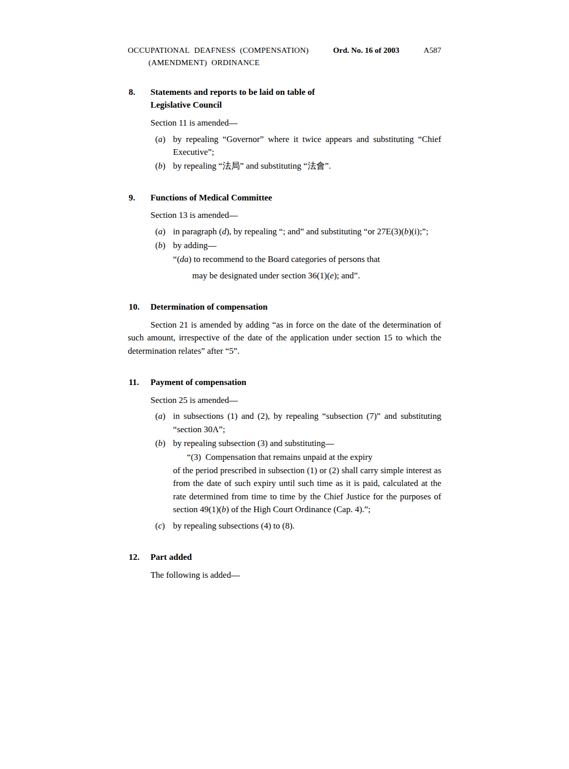OCCUPATIONAL DEAFNESS (COMPENSATION)
(AMENDMENT) ORDINANCE
Ord. No. 16 of 2003
A587
8.
Statements and reports to be laid on table of Legislative Council
Section 11 is amended—
(a) by repealing “Governor” where it twice appears and substituting “Chief Executive”;
(b) by repealing “法局” and substituting “法會”.
9.
Functions of Medical Committee
Section 13 is amended—
(a) in paragraph (d), by repealing “; and” and substituting “or 27E(3)(b)(i);”;
(b) by adding—
“(da) to recommend to the Board categories of persons that
may be designated under section 36(1)(e); and”.
10.
Determination of compensation
Section 21 is amended by adding “as in force on the date of the determination of such amount, irrespective of the date of the application under section 15 to which the determination relates” after “5”.
11.
Payment of compensation
Section 25 is amended—
(a) in subsections (1) and (2), by repealing “subsection (7)” and substituting “section 30A”;
(b) by repealing subsection (3) and substituting—
“(3) Compensation that remains unpaid at the expiryof the period prescribed in subsection (1) or (2) shall carry simple interest as from the date of such expiry until such time as it is paid, calculated at the rate determined from time to time by the Chief Justice for the purposes of section 49(1)(b) of the High Court Ordinance (Cap. 4).”;
(c) by repealing subsections (4) to (8).
12.
Part added
The following is added—